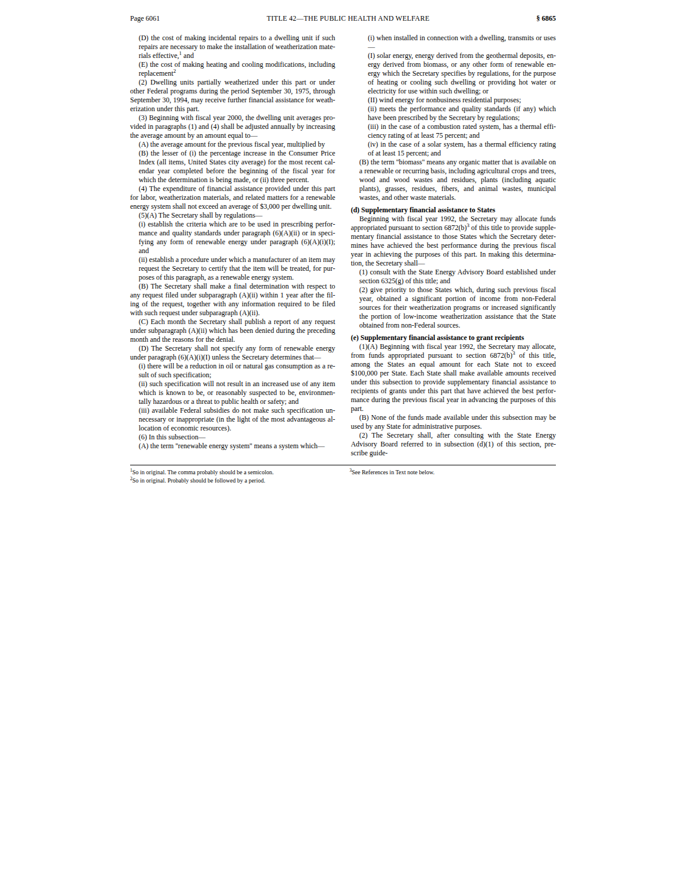Page 6061 TITLE 42—THE PUBLIC HEALTH AND WELFARE § 6865
(D) the cost of making incidental repairs to a dwelling unit if such repairs are necessary to make the installation of weatherization materials effective,1 and
(E) the cost of making heating and cooling modifications, including replacement2
(2) Dwelling units partially weatherized under this part or under other Federal programs during the period September 30, 1975, through September 30, 1994, may receive further financial assistance for weatherization under this part.
(3) Beginning with fiscal year 2000, the dwelling unit averages provided in paragraphs (1) and (4) shall be adjusted annually by increasing the average amount by an amount equal to—
(A) the average amount for the previous fiscal year, multiplied by
(B) the lesser of (i) the percentage increase in the Consumer Price Index (all items, United States city average) for the most recent calendar year completed before the beginning of the fiscal year for which the determination is being made, or (ii) three percent.
(4) The expenditure of financial assistance provided under this part for labor, weatherization materials, and related matters for a renewable energy system shall not exceed an average of $3,000 per dwelling unit.
(5)(A) The Secretary shall by regulations—
(i) establish the criteria which are to be used in prescribing performance and quality standards under paragraph (6)(A)(ii) or in specifying any form of renewable energy under paragraph (6)(A)(i)(I); and
(ii) establish a procedure under which a manufacturer of an item may request the Secretary to certify that the item will be treated, for purposes of this paragraph, as a renewable energy system.
(B) The Secretary shall make a final determination with respect to any request filed under subparagraph (A)(ii) within 1 year after the filing of the request, together with any information required to be filed with such request under subparagraph (A)(ii).
(C) Each month the Secretary shall publish a report of any request under subparagraph (A)(ii) which has been denied during the preceding month and the reasons for the denial.
(D) The Secretary shall not specify any form of renewable energy under paragraph (6)(A)(i)(I) unless the Secretary determines that—
(i) there will be a reduction in oil or natural gas consumption as a result of such specification;
(ii) such specification will not result in an increased use of any item which is known to be, or reasonably suspected to be, environmentally hazardous or a threat to public health or safety; and
(iii) available Federal subsidies do not make such specification unnecessary or inappropriate (in the light of the most advantageous allocation of economic resources).
(6) In this subsection—
(A) the term ''renewable energy system'' means a system which—
(i) when installed in connection with a dwelling, transmits or uses—
(I) solar energy, energy derived from the geothermal deposits, energy derived from biomass, or any other form of renewable energy which the Secretary specifies by regulations, for the purpose of heating or cooling such dwelling or providing hot water or electricity for use within such dwelling; or
(II) wind energy for nonbusiness residential purposes;
(ii) meets the performance and quality standards (if any) which have been prescribed by the Secretary by regulations;
(iii) in the case of a combustion rated system, has a thermal efficiency rating of at least 75 percent; and
(iv) in the case of a solar system, has a thermal efficiency rating of at least 15 percent; and
(B) the term ''biomass'' means any organic matter that is available on a renewable or recurring basis, including agricultural crops and trees, wood and wood wastes and residues, plants (including aquatic plants), grasses, residues, fibers, and animal wastes, municipal wastes, and other waste materials.
(d) Supplementary financial assistance to States
Beginning with fiscal year 1992, the Secretary may allocate funds appropriated pursuant to section 6872(b)3 of this title to provide supplementary financial assistance to those States which the Secretary determines have achieved the best performance during the previous fiscal year in achieving the purposes of this part. In making this determination, the Secretary shall—
(1) consult with the State Energy Advisory Board established under section 6325(g) of this title; and
(2) give priority to those States which, during such previous fiscal year, obtained a significant portion of income from non-Federal sources for their weatherization programs or increased significantly the portion of low-income weatherization assistance that the State obtained from non-Federal sources.
(e) Supplementary financial assistance to grant recipients
(1)(A) Beginning with fiscal year 1992, the Secretary may allocate, from funds appropriated pursuant to section 6872(b)3 of this title, among the States an equal amount for each State not to exceed $100,000 per State. Each State shall make available amounts received under this subsection to provide supplementary financial assistance to recipients of grants under this part that have achieved the best performance during the previous fiscal year in advancing the purposes of this part.
(B) None of the funds made available under this subsection may be used by any State for administrative purposes.
(2) The Secretary shall, after consulting with the State Energy Advisory Board referred to in subsection (d)(1) of this section, prescribe guide-
1So in original. The comma probably should be a semicolon.
2So in original. Probably should be followed by a period.
3See References in Text note below.